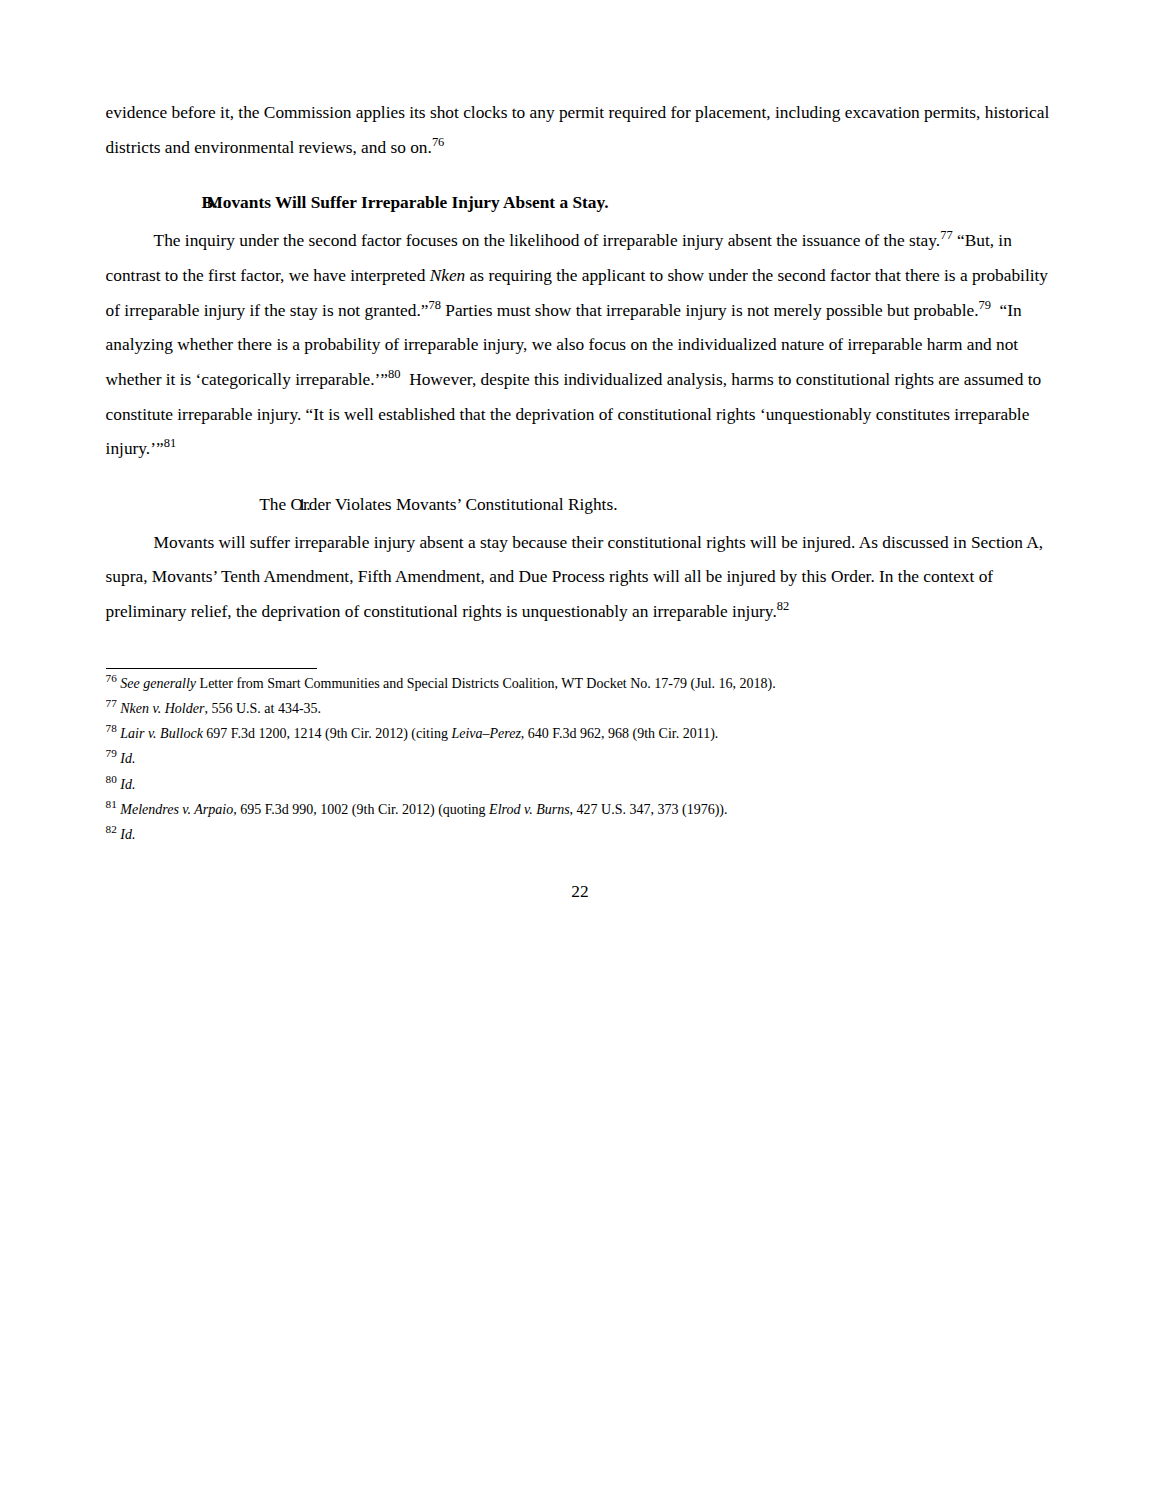evidence before it, the Commission applies its shot clocks to any permit required for placement, including excavation permits, historical districts and environmental reviews, and so on.76
B. Movants Will Suffer Irreparable Injury Absent a Stay.
The inquiry under the second factor focuses on the likelihood of irreparable injury absent the issuance of the stay.77 “But, in contrast to the first factor, we have interpreted Nken as requiring the applicant to show under the second factor that there is a probability of irreparable injury if the stay is not granted.”78 Parties must show that irreparable injury is not merely possible but probable.79 “In analyzing whether there is a probability of irreparable injury, we also focus on the individualized nature of irreparable harm and not whether it is ‘categorically irreparable.’”80 However, despite this individualized analysis, harms to constitutional rights are assumed to constitute irreparable injury. “It is well established that the deprivation of constitutional rights ‘unquestionably constitutes irreparable injury.’”81
1. The Order Violates Movants’ Constitutional Rights.
Movants will suffer irreparable injury absent a stay because their constitutional rights will be injured. As discussed in Section A, supra, Movants’ Tenth Amendment, Fifth Amendment, and Due Process rights will all be injured by this Order. In the context of preliminary relief, the deprivation of constitutional rights is unquestionably an irreparable injury.82
76 See generally Letter from Smart Communities and Special Districts Coalition, WT Docket No. 17-79 (Jul. 16, 2018).
77 Nken v. Holder, 556 U.S. at 434-35.
78 Lair v. Bullock 697 F.3d 1200, 1214 (9th Cir. 2012) (citing Leiva–Perez, 640 F.3d 962, 968 (9th Cir. 2011).
79 Id.
80 Id.
81 Melendres v. Arpaio, 695 F.3d 990, 1002 (9th Cir. 2012) (quoting Elrod v. Burns, 427 U.S. 347, 373 (1976)).
82 Id.
22